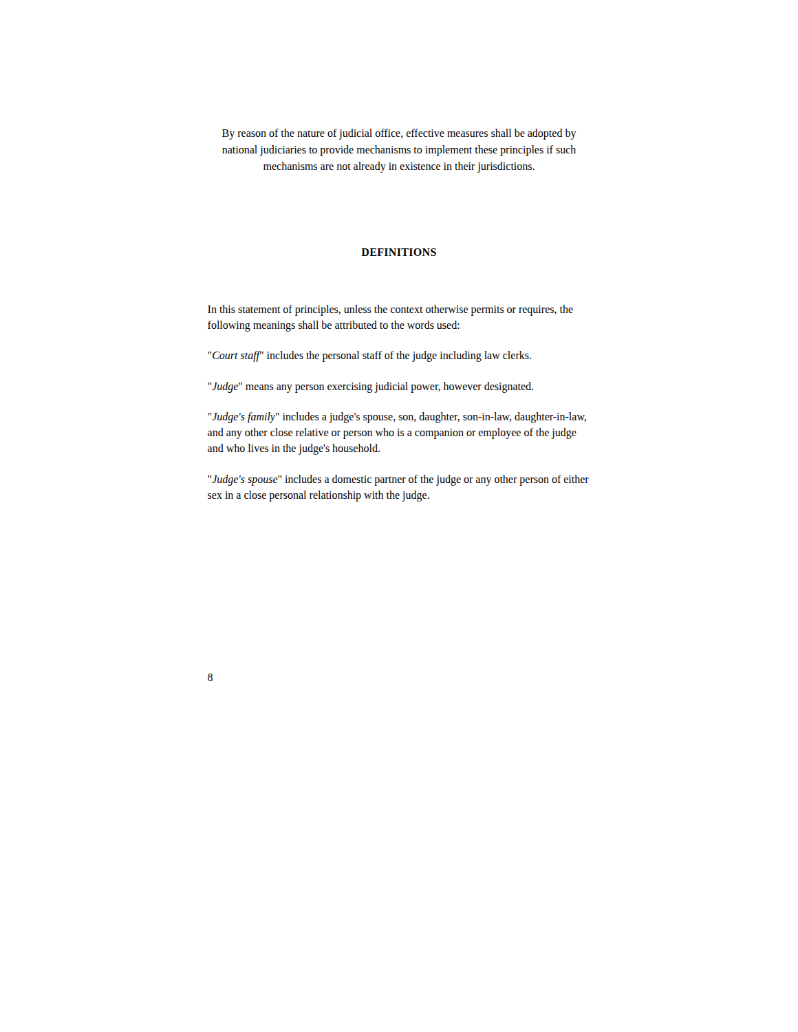By reason of the nature of judicial office, effective measures shall be adopted by national judiciaries to provide mechanisms to implement these principles if such mechanisms are not already in existence in their jurisdictions.
DEFINITIONS
In this statement of principles, unless the context otherwise permits or requires, the following meanings shall be attributed to the words used:
"Court staff" includes the personal staff of the judge including law clerks.
"Judge" means any person exercising judicial power, however designated.
"Judge's family" includes a judge's spouse, son, daughter, son-in-law, daughter-in-law, and any other close relative or person who is a companion or employee of the judge and who lives in the judge's household.
"Judge's spouse" includes a domestic partner of the judge or any other person of either sex in a close personal relationship with the judge.
8